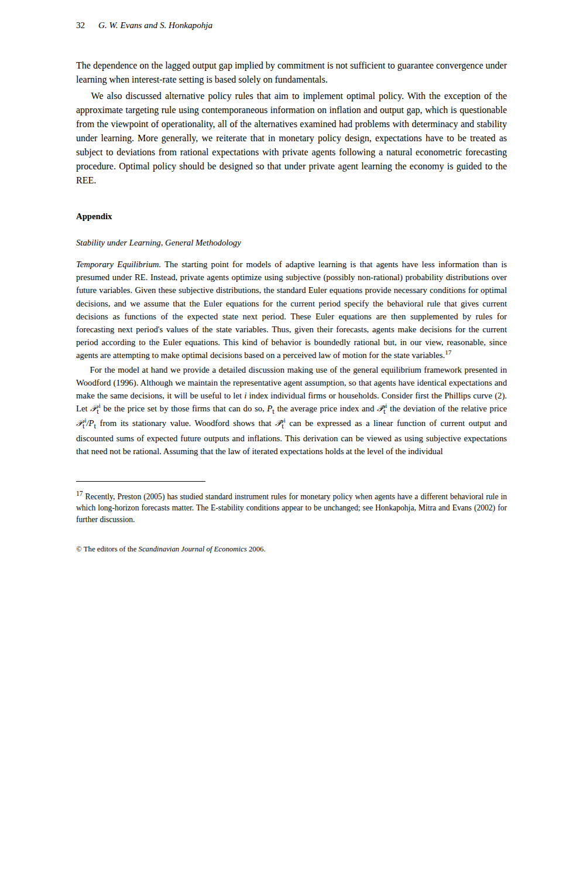32 G. W. Evans and S. Honkapohja
The dependence on the lagged output gap implied by commitment is not sufficient to guarantee convergence under learning when interest-rate setting is based solely on fundamentals.
We also discussed alternative policy rules that aim to implement optimal policy. With the exception of the approximate targeting rule using contemporaneous information on inflation and output gap, which is questionable from the viewpoint of operationality, all of the alternatives examined had problems with determinacy and stability under learning. More generally, we reiterate that in monetary policy design, expectations have to be treated as subject to deviations from rational expectations with private agents following a natural econometric forecasting procedure. Optimal policy should be designed so that under private agent learning the economy is guided to the REE.
Appendix
Stability under Learning, General Methodology
Temporary Equilibrium. The starting point for models of adaptive learning is that agents have less information than is presumed under RE. Instead, private agents optimize using subjective (possibly non-rational) probability distributions over future variables. Given these subjective distributions, the standard Euler equations provide necessary conditions for optimal decisions, and we assume that the Euler equations for the current period specify the behavioral rule that gives current decisions as functions of the expected state next period. These Euler equations are then supplemented by rules for forecasting next period's values of the state variables. Thus, given their forecasts, agents make decisions for the current period according to the Euler equations. This kind of behavior is boundedly rational but, in our view, reasonable, since agents are attempting to make optimal decisions based on a perceived law of motion for the state variables.17
For the model at hand we provide a detailed discussion making use of the general equilibrium framework presented in Woodford (1996). Although we maintain the representative agent assumption, so that agents have identical expectations and make the same decisions, it will be useful to let i index individual firms or households. Consider first the Phillips curve (2). Let 𝒫ti be the price set by those firms that can do so, Pt the average price index and 𝒫̂ti the deviation of the relative price 𝒫ti/Pt from its stationary value. Woodford shows that 𝒫̂ti can be expressed as a linear function of current output and discounted sums of expected future outputs and inflations. This derivation can be viewed as using subjective expectations that need not be rational. Assuming that the law of iterated expectations holds at the level of the individual
17 Recently, Preston (2005) has studied standard instrument rules for monetary policy when agents have a different behavioral rule in which long-horizon forecasts matter. The E-stability conditions appear to be unchanged; see Honkapohja, Mitra and Evans (2002) for further discussion.
© The editors of the Scandinavian Journal of Economics 2006.